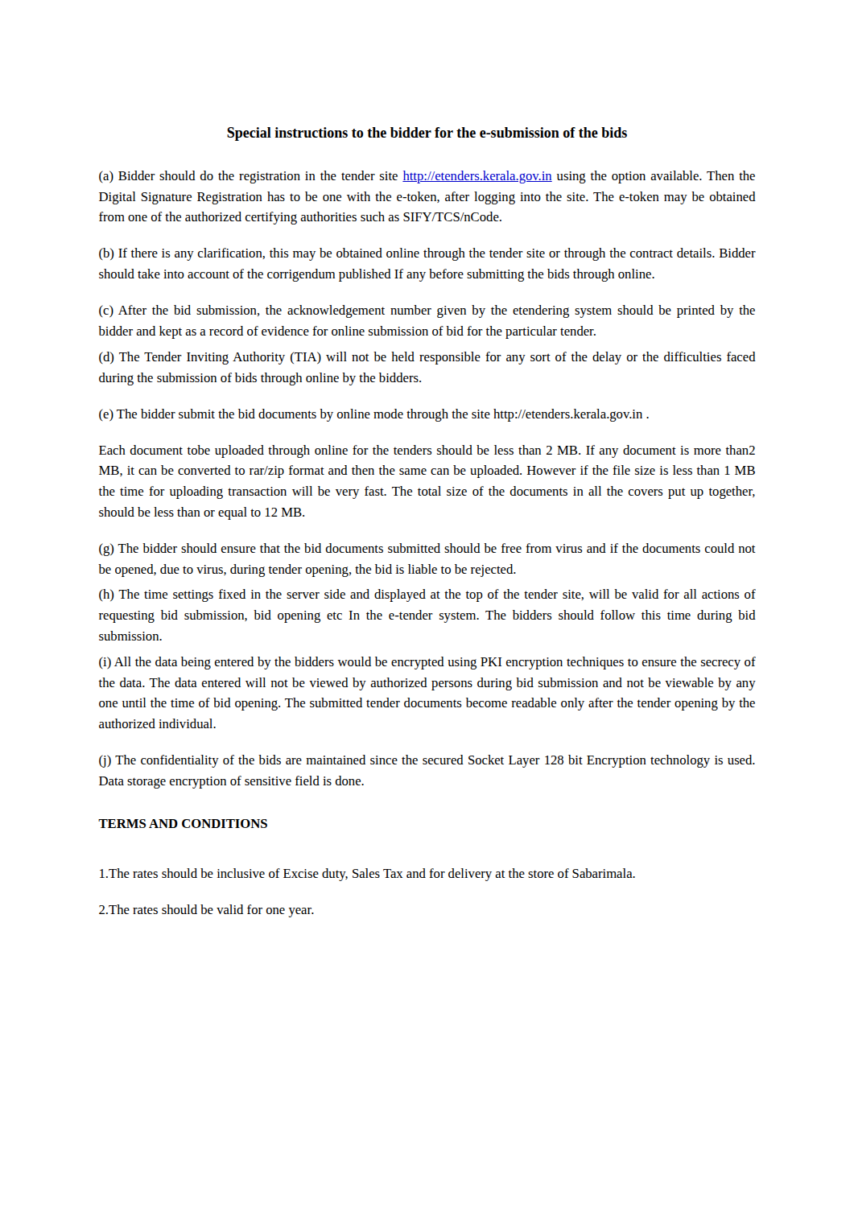Special instructions to the bidder for the e-submission of the bids
(a) Bidder should do the registration in the tender site http://etenders.kerala.gov.in using the option available. Then the Digital Signature Registration has to be one with the e-token, after logging into the site. The e-token may be obtained from one of the authorized certifying authorities such as SIFY/TCS/nCode.
(b) If there is any clarification, this may be obtained online through the tender site or through the contract details. Bidder should take into account of the corrigendum published If any before submitting the bids through online.
(c) After the bid submission, the acknowledgement number given by the etendering system should be printed by the bidder and kept as a record of evidence for online submission of bid for the particular tender.
(d) The Tender Inviting Authority (TIA) will not be held responsible for any sort of the delay or the difficulties faced during the submission of bids through online by the bidders.
(e) The bidder submit the bid documents by online mode through the site http://etenders.kerala.gov.in .
Each document tobe uploaded through online for the tenders should be less than 2 MB. If any document is more than2 MB, it can be converted to rar/zip format and then the same can be uploaded. However if the file size is less than 1 MB the time for uploading transaction will be very fast. The total size of the documents in all the covers put up together, should be less than or equal to 12 MB.
(g) The bidder should ensure that the bid documents submitted should be free from virus and if the documents could not be opened, due to virus, during tender opening, the bid is liable to be rejected.
(h) The time settings fixed in the server side and displayed at the top of the tender site, will be valid for all actions of requesting bid submission, bid opening etc In the e-tender system. The bidders should follow this time during bid submission.
(i) All the data being entered by the bidders would be encrypted using PKI encryption techniques to ensure the secrecy of the data. The data entered will not be viewed by authorized persons during bid submission and not be viewable by any one until the time of bid opening. The submitted tender documents become readable only after the tender opening by the authorized individual.
(j) The confidentiality of the bids are maintained since the secured Socket Layer 128 bit Encryption technology is used. Data storage encryption of sensitive field is done.
TERMS AND CONDITIONS
1.The rates should be inclusive of Excise duty, Sales Tax and for delivery at the store of Sabarimala.
2.The rates should be valid for one year.